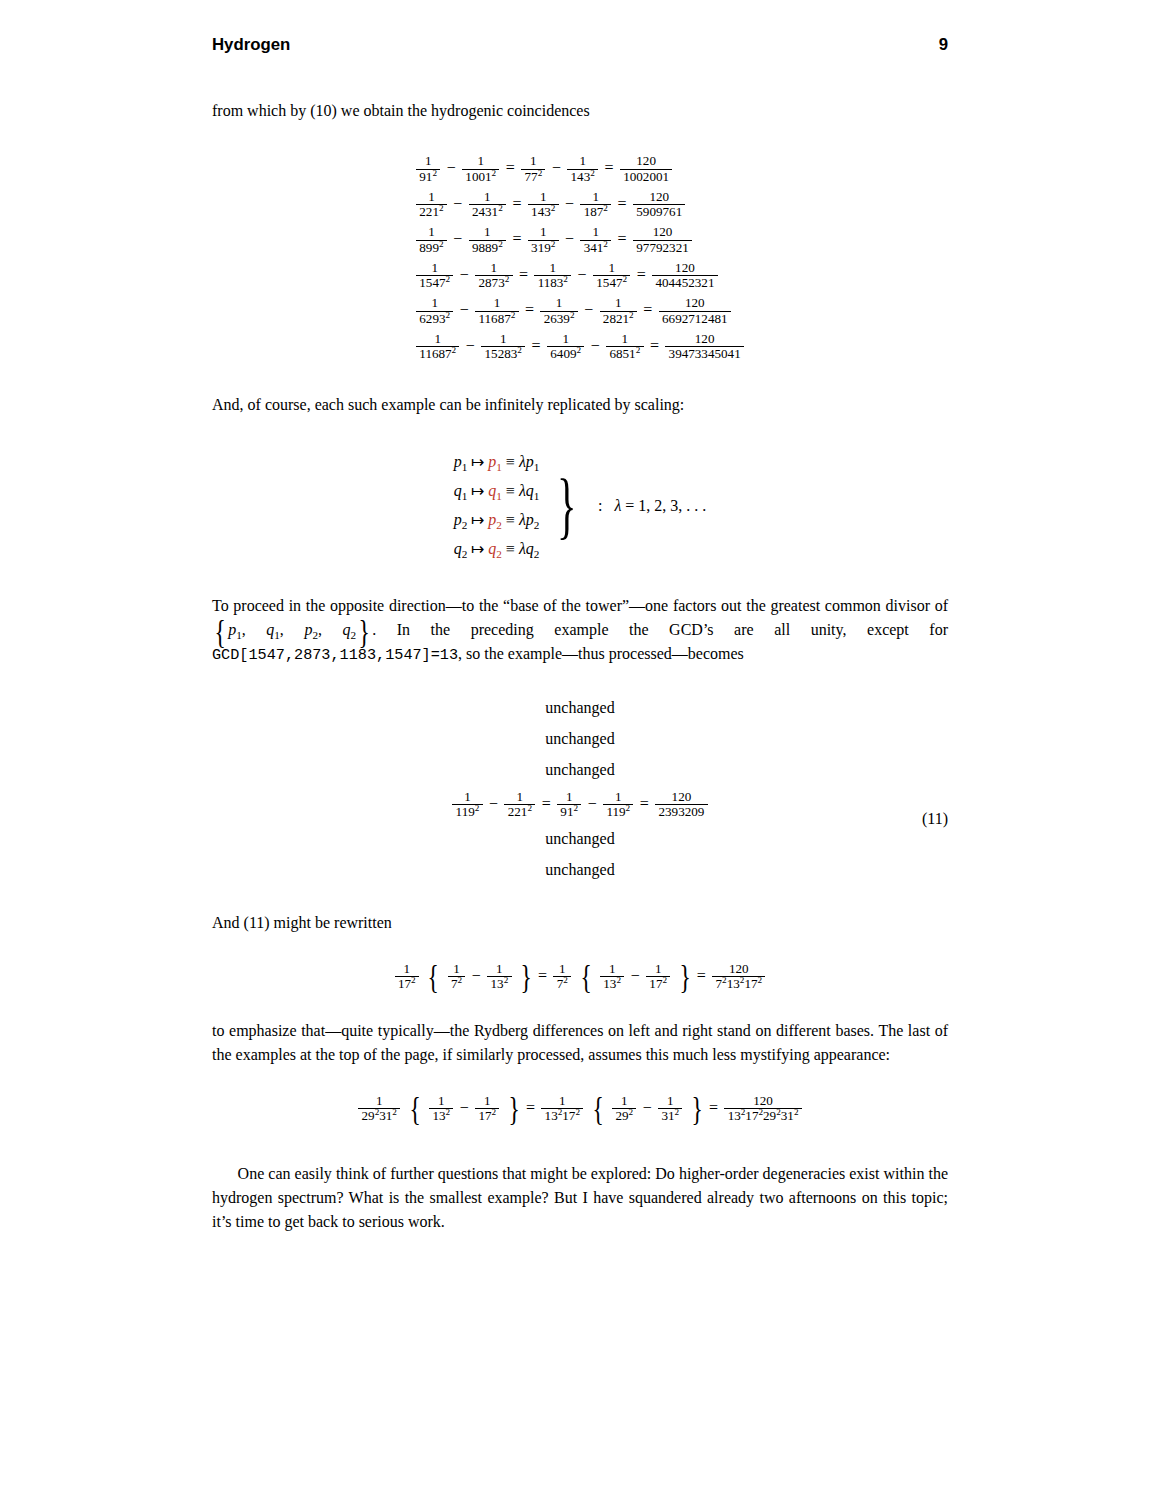Hydrogen 9
from which by (10) we obtain the hydrogenic coincidences
1912 − 110012 = 1772 − 11432 = 1201002001
12212 − 124312 = 11432 − 11872 = 1205909761
18992 − 198892 = 13192 − 13412 = 12097792321
115472 − 128732 = 111832 − 115472 = 120404452321
162932 − 1116872 = 126392 − 128212 = 1206692712481
1116872 − 1152832 = 164092 − 168512 = 12039473345041
And, of course, each such example can be infinitely replicated by scaling:
p1 ↦ p1 ≡ λp1
q1 ↦ q1 ≡ λq1
p2 ↦ p2 ≡ λp2
q2 ↦ q2 ≡ λq2
} : λ = 1, 2, 3, . . .
To proceed in the opposite direction—to the “base of the tower”—one factors out the greatest common divisor of {p1, q1, p2, q2}. In the preceding example the GCD’s are all unity, except for GCD[1547,2873,1183,1547]=13, so the example—thus processed—becomes
unchanged
unchanged
unchanged
11192 − 12212 = 1912 − 11192 = 1202393209
unchanged
unchanged
(11)
And (11) might be rewritten
1172 { 172 − 1132 } = 172 { 1132 − 1172 } = 12072132172
to emphasize that—quite typically—the Rydberg differences on left and right stand on different bases. The last of the examples at the top of the page, if similarly processed, assumes this much less mystifying appearance:
1292312 { 1132 − 1172 } = 1132172 { 1292 − 1312 } = 120132172292312
One can easily think of further questions that might be explored: Do higher-order degeneracies exist within the hydrogen spectrum? What is the smallest example? But I have squandered already two afternoons on this topic; it’s time to get back to serious work.